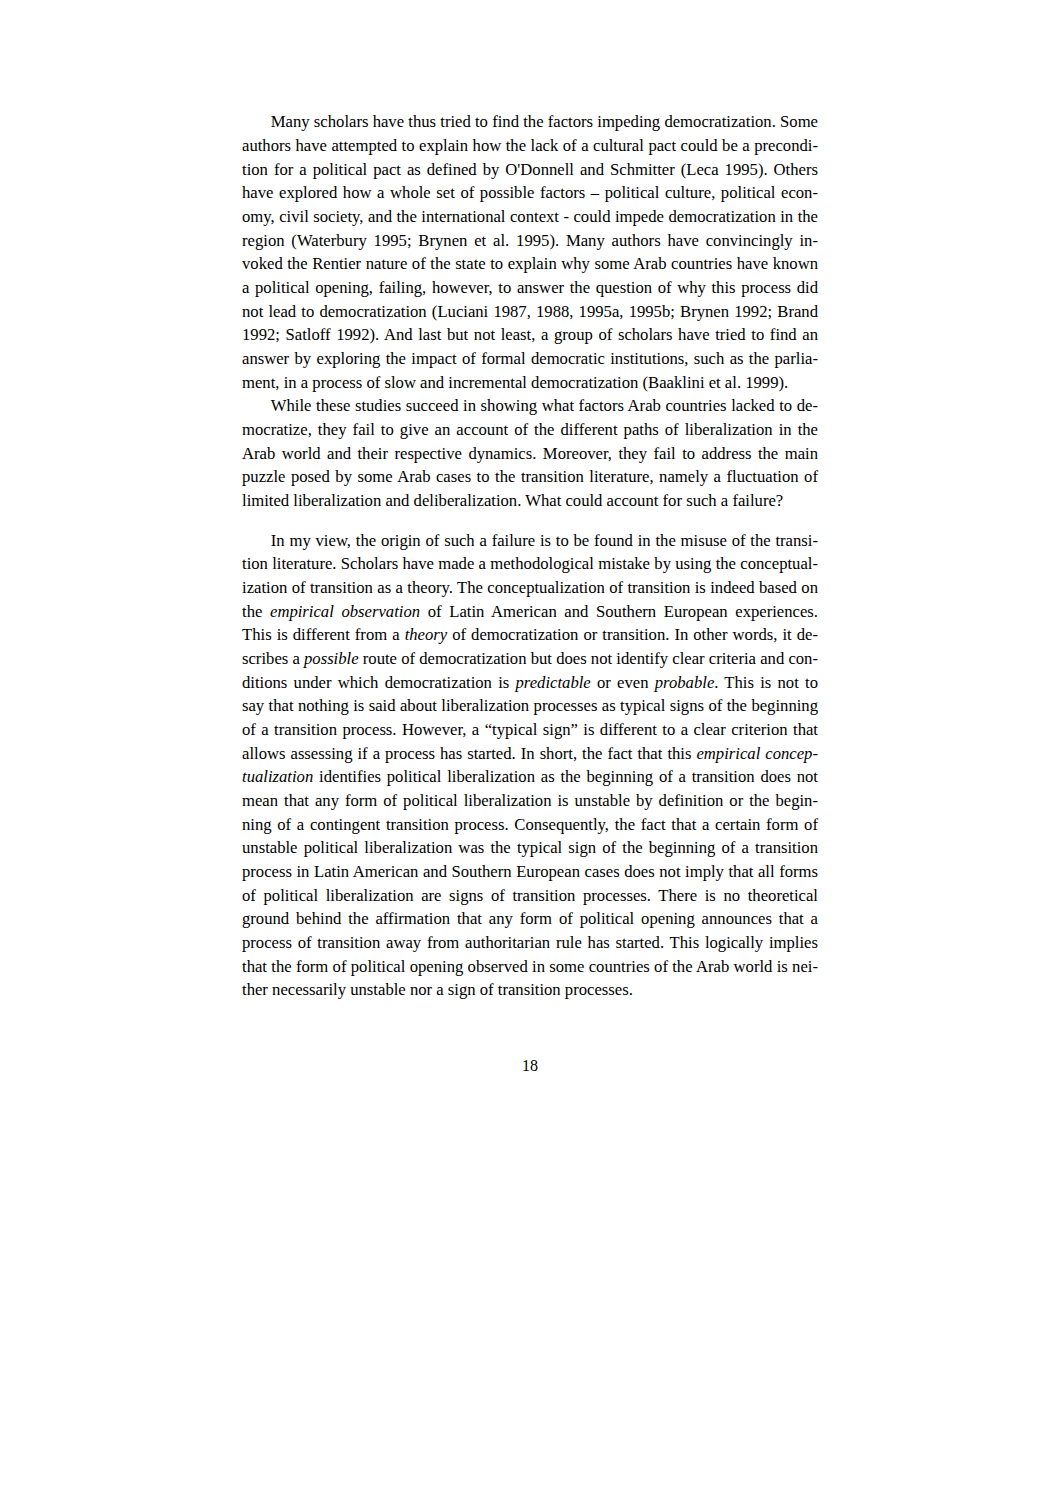Many scholars have thus tried to find the factors impeding democratization. Some authors have attempted to explain how the lack of a cultural pact could be a precondition for a political pact as defined by O'Donnell and Schmitter (Leca 1995). Others have explored how a whole set of possible factors – political culture, political economy, civil society, and the international context - could impede democratization in the region (Waterbury 1995; Brynen et al. 1995). Many authors have convincingly invoked the Rentier nature of the state to explain why some Arab countries have known a political opening, failing, however, to answer the question of why this process did not lead to democratization (Luciani 1987, 1988, 1995a, 1995b; Brynen 1992; Brand 1992; Satloff 1992). And last but not least, a group of scholars have tried to find an answer by exploring the impact of formal democratic institutions, such as the parliament, in a process of slow and incremental democratization (Baaklini et al. 1999).
While these studies succeed in showing what factors Arab countries lacked to democratize, they fail to give an account of the different paths of liberalization in the Arab world and their respective dynamics. Moreover, they fail to address the main puzzle posed by some Arab cases to the transition literature, namely a fluctuation of limited liberalization and deliberalization. What could account for such a failure?
In my view, the origin of such a failure is to be found in the misuse of the transition literature. Scholars have made a methodological mistake by using the conceptualization of transition as a theory. The conceptualization of transition is indeed based on the empirical observation of Latin American and Southern European experiences. This is different from a theory of democratization or transition. In other words, it describes a possible route of democratization but does not identify clear criteria and conditions under which democratization is predictable or even probable. This is not to say that nothing is said about liberalization processes as typical signs of the beginning of a transition process. However, a “typical sign” is different to a clear criterion that allows assessing if a process has started. In short, the fact that this empirical conceptualization identifies political liberalization as the beginning of a transition does not mean that any form of political liberalization is unstable by definition or the beginning of a contingent transition process. Consequently, the fact that a certain form of unstable political liberalization was the typical sign of the beginning of a transition process in Latin American and Southern European cases does not imply that all forms of political liberalization are signs of transition processes. There is no theoretical ground behind the affirmation that any form of political opening announces that a process of transition away from authoritarian rule has started. This logically implies that the form of political opening observed in some countries of the Arab world is neither necessarily unstable nor a sign of transition processes.
18